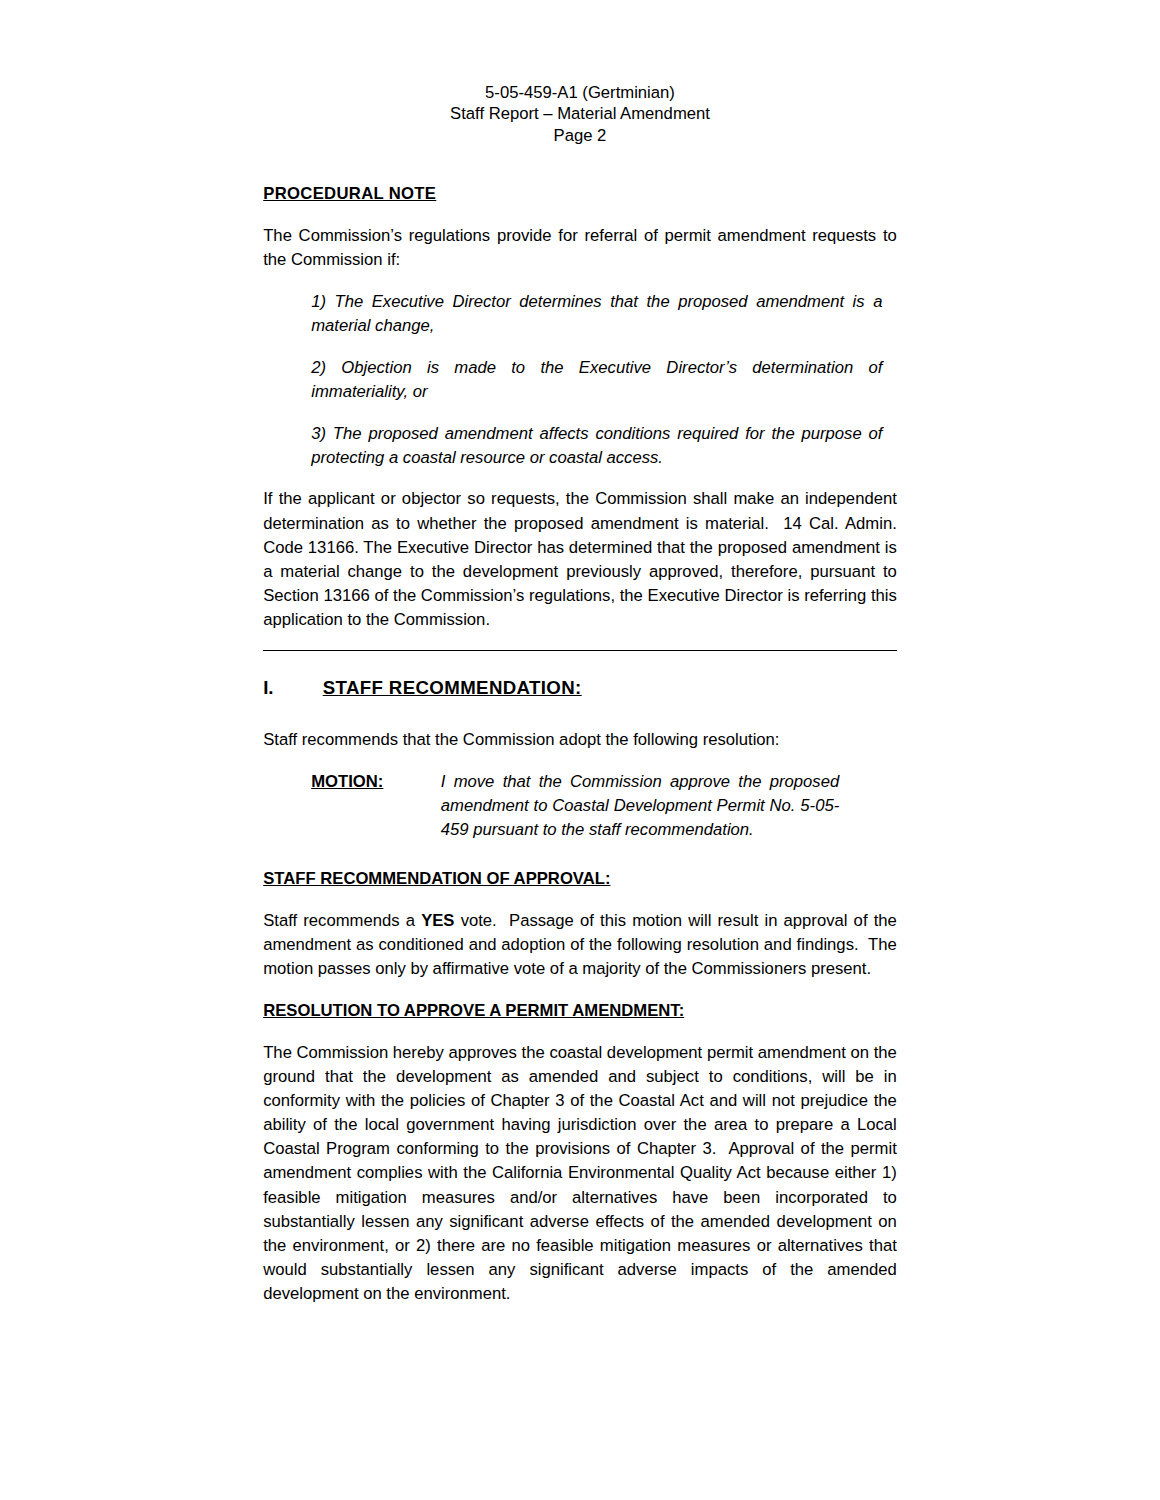5-05-459-A1 (Gertminian)
Staff Report – Material Amendment
Page 2
PROCEDURAL NOTE
The Commission’s regulations provide for referral of permit amendment requests to the Commission if:
1) The Executive Director determines that the proposed amendment is a material change,
2) Objection is made to the Executive Director’s determination of immateriality, or
3) The proposed amendment affects conditions required for the purpose of protecting a coastal resource or coastal access.
If the applicant or objector so requests, the Commission shall make an independent determination as to whether the proposed amendment is material. 14 Cal. Admin. Code 13166. The Executive Director has determined that the proposed amendment is a material change to the development previously approved, therefore, pursuant to Section 13166 of the Commission’s regulations, the Executive Director is referring this application to the Commission.
I. STAFF RECOMMENDATION:
Staff recommends that the Commission adopt the following resolution:
MOTION:
I move that the Commission approve the proposed amendment to Coastal Development Permit No. 5-05-459 pursuant to the staff recommendation.
STAFF RECOMMENDATION OF APPROVAL:
Staff recommends a YES vote. Passage of this motion will result in approval of the amendment as conditioned and adoption of the following resolution and findings. The motion passes only by affirmative vote of a majority of the Commissioners present.
RESOLUTION TO APPROVE A PERMIT AMENDMENT:
The Commission hereby approves the coastal development permit amendment on the ground that the development as amended and subject to conditions, will be in conformity with the policies of Chapter 3 of the Coastal Act and will not prejudice the ability of the local government having jurisdiction over the area to prepare a Local Coastal Program conforming to the provisions of Chapter 3. Approval of the permit amendment complies with the California Environmental Quality Act because either 1) feasible mitigation measures and/or alternatives have been incorporated to substantially lessen any significant adverse effects of the amended development on the environment, or 2) there are no feasible mitigation measures or alternatives that would substantially lessen any significant adverse impacts of the amended development on the environment.